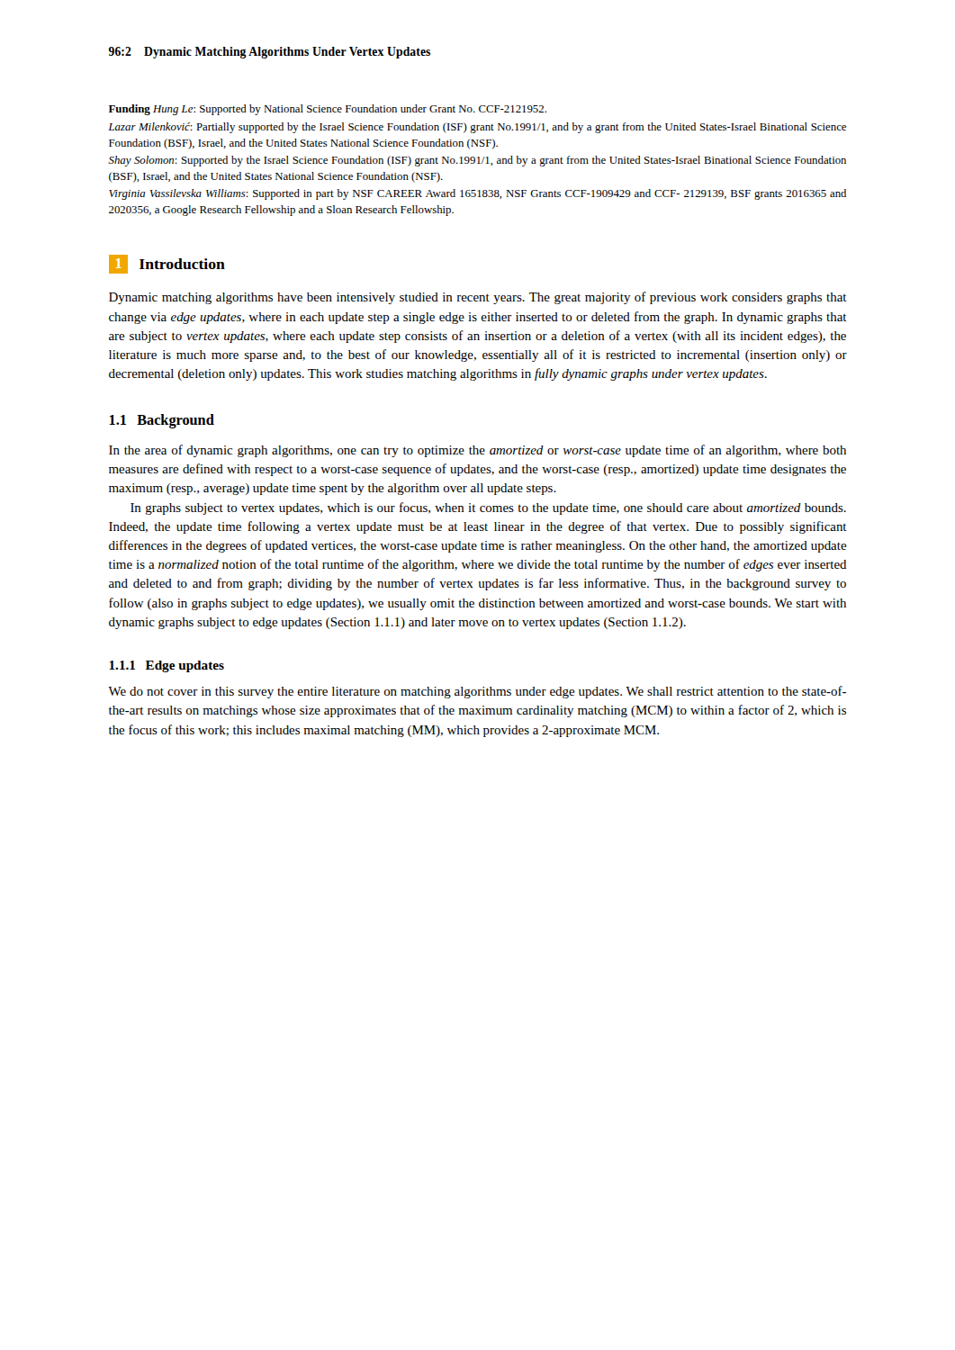96:2 Dynamic Matching Algorithms Under Vertex Updates
Funding Hung Le: Supported by National Science Foundation under Grant No. CCF-2121952.
Lazar Milenković: Partially supported by the Israel Science Foundation (ISF) grant No.1991/1, and by a grant from the United States-Israel Binational Science Foundation (BSF), Israel, and the United States National Science Foundation (NSF).
Shay Solomon: Supported by the Israel Science Foundation (ISF) grant No.1991/1, and by a grant from the United States-Israel Binational Science Foundation (BSF), Israel, and the United States National Science Foundation (NSF).
Virginia Vassilevska Williams: Supported in part by NSF CAREER Award 1651838, NSF Grants CCF-1909429 and CCF- 2129139, BSF grants 2016365 and 2020356, a Google Research Fellowship and a Sloan Research Fellowship.
1 Introduction
Dynamic matching algorithms have been intensively studied in recent years. The great majority of previous work considers graphs that change via edge updates, where in each update step a single edge is either inserted to or deleted from the graph. In dynamic graphs that are subject to vertex updates, where each update step consists of an insertion or a deletion of a vertex (with all its incident edges), the literature is much more sparse and, to the best of our knowledge, essentially all of it is restricted to incremental (insertion only) or decremental (deletion only) updates. This work studies matching algorithms in fully dynamic graphs under vertex updates.
1.1 Background
In the area of dynamic graph algorithms, one can try to optimize the amortized or worst-case update time of an algorithm, where both measures are defined with respect to a worst-case sequence of updates, and the worst-case (resp., amortized) update time designates the maximum (resp., average) update time spent by the algorithm over all update steps.
In graphs subject to vertex updates, which is our focus, when it comes to the update time, one should care about amortized bounds. Indeed, the update time following a vertex update must be at least linear in the degree of that vertex. Due to possibly significant differences in the degrees of updated vertices, the worst-case update time is rather meaningless. On the other hand, the amortized update time is a normalized notion of the total runtime of the algorithm, where we divide the total runtime by the number of edges ever inserted and deleted to and from graph; dividing by the number of vertex updates is far less informative. Thus, in the background survey to follow (also in graphs subject to edge updates), we usually omit the distinction between amortized and worst-case bounds. We start with dynamic graphs subject to edge updates (Section 1.1.1) and later move on to vertex updates (Section 1.1.2).
1.1.1 Edge updates
We do not cover in this survey the entire literature on matching algorithms under edge updates. We shall restrict attention to the state-of-the-art results on matchings whose size approximates that of the maximum cardinality matching (MCM) to within a factor of 2, which is the focus of this work; this includes maximal matching (MM), which provides a 2-approximate MCM.